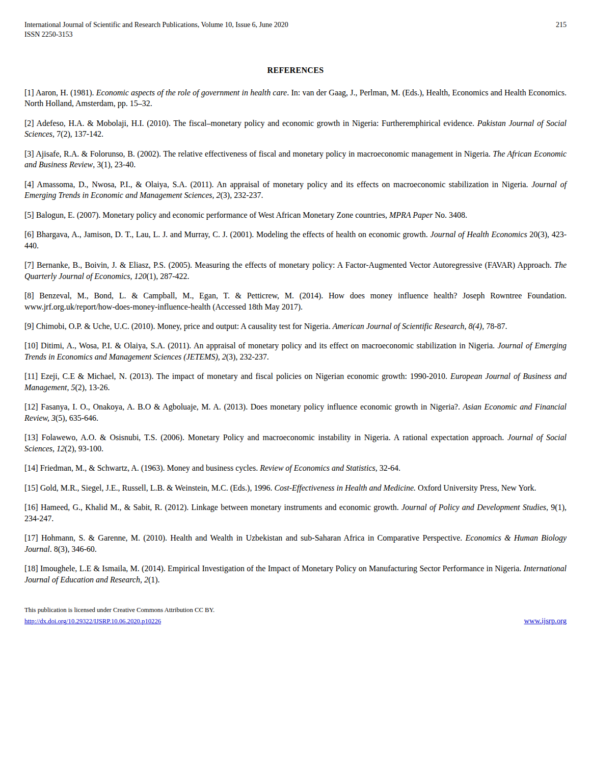International Journal of Scientific and Research Publications, Volume 10, Issue 6, June 2020 ISSN 2250-3153 215
REFERENCES
[1] Aaron, H. (1981). Economic aspects of the role of government in health care. In: van der Gaag, J., Perlman, M. (Eds.), Health, Economics and Health Economics. North Holland, Amsterdam, pp. 15–32.
[2] Adefeso, H.A. & Mobolaji, H.I. (2010). The fiscal–monetary policy and economic growth in Nigeria: Furtheremphirical evidence. Pakistan Journal of Social Sciences, 7(2), 137-142.
[3] Ajisafe, R.A. & Folorunso, B. (2002). The relative effectiveness of fiscal and monetary policy in macroeconomic management in Nigeria. The African Economic and Business Review, 3(1), 23-40.
[4] Amassoma, D., Nwosa, P.I., & Olaiya, S.A. (2011). An appraisal of monetary policy and its effects on macroeconomic stabilization in Nigeria. Journal of Emerging Trends in Economic and Management Sciences, 2(3), 232-237.
[5] Balogun, E. (2007). Monetary policy and economic performance of West African Monetary Zone countries, MPRA Paper No. 3408.
[6] Bhargava, A., Jamison, D. T., Lau, L. J. and Murray, C. J. (2001). Modeling the effects of health on economic growth. Journal of Health Economics 20(3), 423-440.
[7] Bernanke, B., Boivin, J. & Eliasz, P.S. (2005). Measuring the effects of monetary policy: A Factor-Augmented Vector Autoregressive (FAVAR) Approach. The Quarterly Journal of Economics, 120(1), 287-422.
[8] Benzeval, M., Bond, L. & Campball, M., Egan, T. & Petticrew, M. (2014). How does money influence health? Joseph Rowntree Foundation. www.jrf.org.uk/report/how-does-money-influence-health (Accessed 18th May 2017).
[9] Chimobi, O.P. & Uche, U.C. (2010). Money, price and output: A causality test for Nigeria. American Journal of Scientific Research, 8(4), 78-87.
[10] Ditimi, A., Wosa, P.I. & Olaiya, S.A. (2011). An appraisal of monetary policy and its effect on macroeconomic stabilization in Nigeria. Journal of Emerging Trends in Economics and Management Sciences (JETEMS), 2(3), 232-237.
[11] Ezeji, C.E & Michael, N. (2013). The impact of monetary and fiscal policies on Nigerian economic growth: 1990-2010. European Journal of Business and Management, 5(2), 13-26.
[12] Fasanya, I. O., Onakoya, A. B.O & Agboluaje, M. A. (2013). Does monetary policy influence economic growth in Nigeria?. Asian Economic and Financial Review, 3(5), 635-646.
[13] Folawewo, A.O. & Osisnubi, T.S. (2006). Monetary Policy and macroeconomic instability in Nigeria. A rational expectation approach. Journal of Social Sciences, 12(2), 93-100.
[14] Friedman, M., & Schwartz, A. (1963). Money and business cycles. Review of Economics and Statistics, 32-64.
[15] Gold, M.R., Siegel, J.E., Russell, L.B. & Weinstein, M.C. (Eds.), 1996. Cost-Effectiveness in Health and Medicine. Oxford University Press, New York.
[16] Hameed, G., Khalid M., & Sabit, R. (2012). Linkage between monetary instruments and economic growth. Journal of Policy and Development Studies, 9(1), 234-247.
[17] Hohmann, S. & Garenne, M. (2010). Health and Wealth in Uzbekistan and sub-Saharan Africa in Comparative Perspective. Economics & Human Biology Journal. 8(3), 346-60.
[18] Imoughele, L.E & Ismaila, M. (2014). Empirical Investigation of the Impact of Monetary Policy on Manufacturing Sector Performance in Nigeria. International Journal of Education and Research, 2(1).
This publication is licensed under Creative Commons Attribution CC BY.
http://dx.doi.org/10.29322/IJSRP.10.06.2020.p10226 www.ijsrp.org